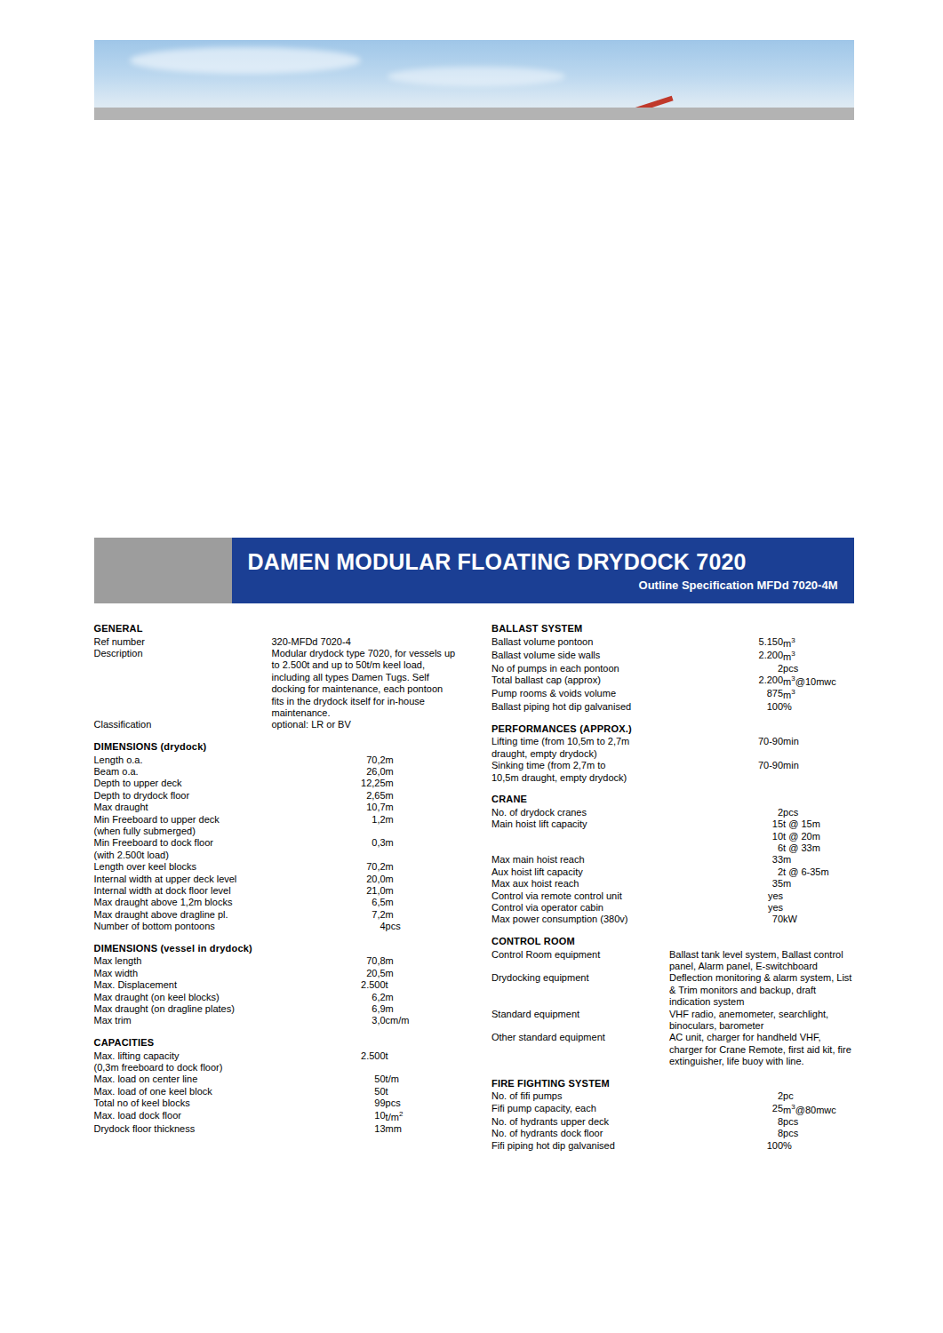DAMEN MODULAR FLOATING DRYDOCK 7020
Outline Specification MFDd 7020-4M
GENERAL
| Ref number | 320-MFDd 7020-4 |
| Description | Modular drydock type 7020, for vessels up to 2.500t and up to 50t/m keel load, including all types Damen Tugs. Self docking for maintenance, each pontoon fits in the drydock itself for in-house maintenance. |
| Classification | optional: LR or BV |
DIMENSIONS (drydock)
| Length o.a. | 70,2 | m |
| Beam o.a. | 26,0 | m |
| Depth to upper deck | 12,25 | m |
| Depth to drydock floor | 2,65 | m |
| Max draught | 10,7 | m |
| Min Freeboard to upper deck (when fully submerged) | 1,2 | m |
| Min Freeboard to dock floor (with 2.500t load) | 0,3 | m |
| Length over keel blocks | 70,2 | m |
| Internal width at upper deck level | 20,0 | m |
| Internal width at dock floor level | 21,0 | m |
| Max draught above 1,2m blocks | 6,5 | m |
| Max draught above dragline pl. | 7,2 | m |
| Number of bottom pontoons | 4 | pcs |
DIMENSIONS (vessel in drydock)
| Max length | 70,8 | m |
| Max width | 20,5 | m |
| Max. Displacement | 2.500 | t |
| Max draught (on keel blocks) | 6,2 | m |
| Max draught (on dragline plates) | 6,9 | m |
| Max trim | 3,0 | cm/m |
CAPACITIES
| Max. lifting capacity (0,3m freeboard to dock floor) | 2.500 | t |
| Max. load on center line | 50 | t/m |
| Max. load of one keel block | 50 | t |
| Total no of keel blocks | 99 | pcs |
| Max. load dock floor | 10 | t/m 2 |
| Drydock floor thickness | 13 | mm |
BALLAST SYSTEM
| Ballast volume pontoon | 5.150 | m 3 |
| Ballast volume side walls | 2.200 | m 3 |
| No of pumps in each pontoon | 2 | pcs |
| Total ballast cap (approx) | 2.200 | m 3 @10mwc |
| Pump rooms & voids volume | 875 | m 3 |
| Ballast piping hot dip galvanised | 100 | % |
PERFORMANCES (APPROX.)
| Lifting time (from 10,5m to 2,7m draught, empty drydock) | 70-90 | min |
| Sinking time (from 2,7m to 10,5m draught, empty drydock) | 70-90 | min |
CRANE
| No. of drydock cranes | 2 | pcs |
| Main hoist lift capacity | 15 | t @ 15m |
| | 10 | t @ 20m |
| | 6 | t @ 33m |
| Max main hoist reach | 33 | m |
| Aux hoist lift capacity | 2 | t @ 6-35m |
| Max aux hoist reach | 35 | m |
| Control via remote control unit | yes | |
| Control via operator cabin | yes | |
| Max power consumption (380v) | 70 | kW |
CONTROL ROOM
| Control Room equipment | Ballast tank level system, Ballast control panel, Alarm panel, E-switchboard |
| Drydocking equipment | Deflection monitoring & alarm system, List & Trim monitors and backup, draft indication system |
| Standard equipment | VHF radio, anemometer, searchlight, binoculars, barometer |
| Other standard equipment | AC unit, charger for handheld VHF, charger for Crane Remote, first aid kit, fire extinguisher, life buoy with line. |
FIRE FIGHTING SYSTEM
| No. of fifi pumps | 2 | pc |
| Fifi pump capacity, each | 25 | m 3 @80mwc |
| No. of hydrants upper deck | 8 | pcs |
| No. of hydrants dock floor | 8 | pcs |
| Fifi piping hot dip galvanised | 100 | % |